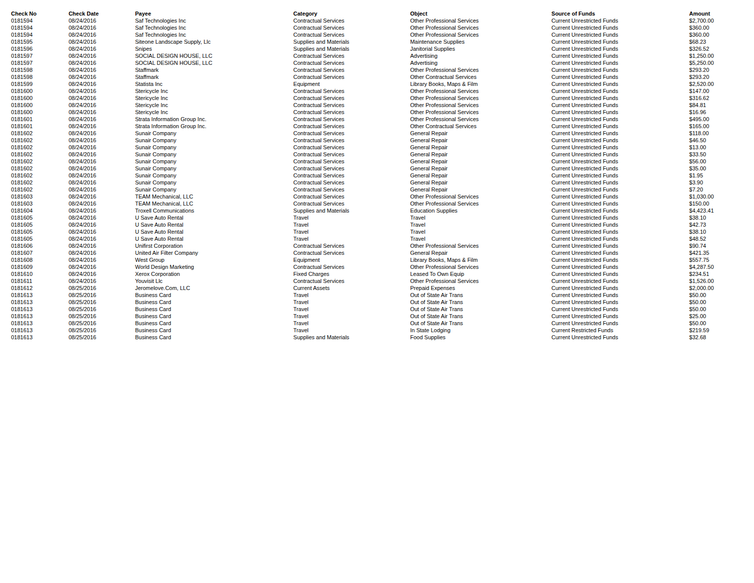| Check No | Check Date | Payee | Category | Object | Source of Funds | Amount |
| --- | --- | --- | --- | --- | --- | --- |
| 0181594 | 08/24/2016 | Saf Technologies Inc | Contractual Services | Other Professional Services | Current Unrestricted Funds | $2,700.00 |
| 0181594 | 08/24/2016 | Saf Technologies Inc | Contractual Services | Other Professional Services | Current Unrestricted Funds | $360.00 |
| 0181594 | 08/24/2016 | Saf Technologies Inc | Contractual Services | Other Professional Services | Current Unrestricted Funds | $360.00 |
| 0181595 | 08/24/2016 | Siteone Landscape Supply, Llc | Supplies and Materials | Maintenance Supplies | Current Unrestricted Funds | $68.23 |
| 0181596 | 08/24/2016 | Snipes | Supplies and Materials | Janitorial Supplies | Current Unrestricted Funds | $326.52 |
| 0181597 | 08/24/2016 | SOCIAL DESIGN HOUSE, LLC | Contractual Services | Advertising | Current Unrestricted Funds | $1,250.00 |
| 0181597 | 08/24/2016 | SOCIAL DESIGN HOUSE, LLC | Contractual Services | Advertising | Current Unrestricted Funds | $5,250.00 |
| 0181598 | 08/24/2016 | Staffmark | Contractual Services | Other Professional Services | Current Unrestricted Funds | $293.20 |
| 0181598 | 08/24/2016 | Staffmark | Contractual Services | Other Contractual Services | Current Unrestricted Funds | $293.20 |
| 0181599 | 08/24/2016 | Statista Inc | Equipment | Library Books, Maps & Film | Current Unrestricted Funds | $2,520.00 |
| 0181600 | 08/24/2016 | Stericycle Inc | Contractual Services | Other Professional Services | Current Unrestricted Funds | $147.00 |
| 0181600 | 08/24/2016 | Stericycle Inc | Contractual Services | Other Professional Services | Current Unrestricted Funds | $316.62 |
| 0181600 | 08/24/2016 | Stericycle Inc | Contractual Services | Other Professional Services | Current Unrestricted Funds | $84.81 |
| 0181600 | 08/24/2016 | Stericycle Inc | Contractual Services | Other Professional Services | Current Unrestricted Funds | $16.96 |
| 0181601 | 08/24/2016 | Strata Information Group Inc. | Contractual Services | Other Professional Services | Current Unrestricted Funds | $495.00 |
| 0181601 | 08/24/2016 | Strata Information Group Inc. | Contractual Services | Other Contractual Services | Current Unrestricted Funds | $165.00 |
| 0181602 | 08/24/2016 | Sunair Company | Contractual Services | General Repair | Current Unrestricted Funds | $118.00 |
| 0181602 | 08/24/2016 | Sunair Company | Contractual Services | General Repair | Current Unrestricted Funds | $46.50 |
| 0181602 | 08/24/2016 | Sunair Company | Contractual Services | General Repair | Current Unrestricted Funds | $13.00 |
| 0181602 | 08/24/2016 | Sunair Company | Contractual Services | General Repair | Current Unrestricted Funds | $33.50 |
| 0181602 | 08/24/2016 | Sunair Company | Contractual Services | General Repair | Current Unrestricted Funds | $56.00 |
| 0181602 | 08/24/2016 | Sunair Company | Contractual Services | General Repair | Current Unrestricted Funds | $35.00 |
| 0181602 | 08/24/2016 | Sunair Company | Contractual Services | General Repair | Current Unrestricted Funds | $1.95 |
| 0181602 | 08/24/2016 | Sunair Company | Contractual Services | General Repair | Current Unrestricted Funds | $3.90 |
| 0181602 | 08/24/2016 | Sunair Company | Contractual Services | General Repair | Current Unrestricted Funds | $7.20 |
| 0181603 | 08/24/2016 | TEAM Mechanical, LLC | Contractual Services | Other Professional Services | Current Unrestricted Funds | $1,030.00 |
| 0181603 | 08/24/2016 | TEAM Mechanical, LLC | Contractual Services | Other Professional Services | Current Unrestricted Funds | $150.00 |
| 0181604 | 08/24/2016 | Troxell Communications | Supplies and Materials | Education Supplies | Current Unrestricted Funds | $4,423.41 |
| 0181605 | 08/24/2016 | U Save Auto Rental | Travel | Travel | Current Unrestricted Funds | $38.10 |
| 0181605 | 08/24/2016 | U Save Auto Rental | Travel | Travel | Current Unrestricted Funds | $42.73 |
| 0181605 | 08/24/2016 | U Save Auto Rental | Travel | Travel | Current Unrestricted Funds | $38.10 |
| 0181605 | 08/24/2016 | U Save Auto Rental | Travel | Travel | Current Unrestricted Funds | $48.52 |
| 0181606 | 08/24/2016 | Unifirst Corporation | Contractual Services | Other Professional Services | Current Unrestricted Funds | $90.74 |
| 0181607 | 08/24/2016 | United Air Filter Company | Contractual Services | General Repair | Current Unrestricted Funds | $421.35 |
| 0181608 | 08/24/2016 | West Group | Equipment | Library Books, Maps & Film | Current Unrestricted Funds | $557.75 |
| 0181609 | 08/24/2016 | World Design Marketing | Contractual Services | Other Professional Services | Current Unrestricted Funds | $4,287.50 |
| 0181610 | 08/24/2016 | Xerox Corporation | Fixed Charges | Leased To Own Equip | Current Unrestricted Funds | $234.51 |
| 0181611 | 08/24/2016 | Youvisit Llc | Contractual Services | Other Professional Services | Current Unrestricted Funds | $1,526.00 |
| 0181612 | 08/25/2016 | Jeromelove.Com, LLC | Current Assets | Prepaid Expenses | Current Unrestricted Funds | $2,000.00 |
| 0181613 | 08/25/2016 | Business Card | Travel | Out of State Air Trans | Current Unrestricted Funds | $50.00 |
| 0181613 | 08/25/2016 | Business Card | Travel | Out of State Air Trans | Current Unrestricted Funds | $50.00 |
| 0181613 | 08/25/2016 | Business Card | Travel | Out of State Air Trans | Current Unrestricted Funds | $50.00 |
| 0181613 | 08/25/2016 | Business Card | Travel | Out of State Air Trans | Current Unrestricted Funds | $25.00 |
| 0181613 | 08/25/2016 | Business Card | Travel | Out of State Air Trans | Current Unrestricted Funds | $50.00 |
| 0181613 | 08/25/2016 | Business Card | Travel | In State Lodging | Current Restricted Funds | $219.59 |
| 0181613 | 08/25/2016 | Business Card | Supplies and Materials | Food Supplies | Current Unrestricted Funds | $32.68 |